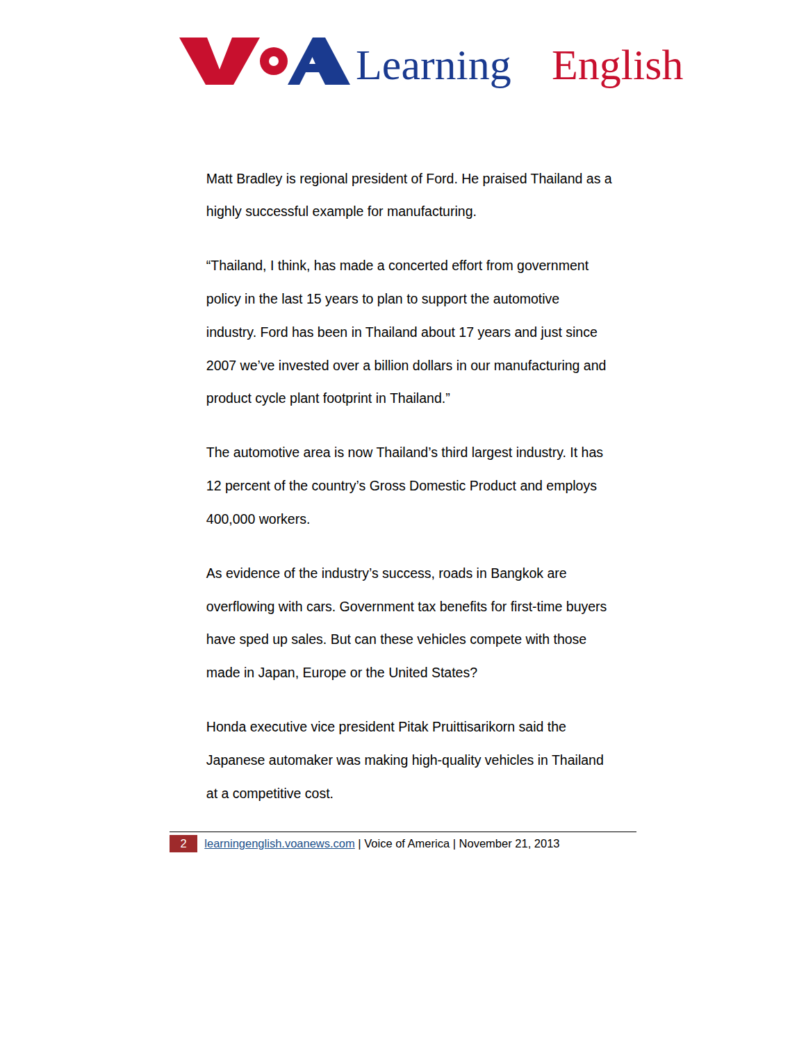Learning English
Matt Bradley is regional president of Ford. He praised Thailand as a highly successful example for manufacturing.
“Thailand, I think, has made a concerted effort from government policy in the last 15 years to plan to support the automotive industry. Ford has been in Thailand about 17 years and just since 2007 we’ve invested over a billion dollars in our manufacturing and product cycle plant footprint in Thailand.”
The automotive area is now Thailand’s third largest industry. It has 12 percent of the country’s Gross Domestic Product and employs 400,000 workers.
As evidence of the industry’s success, roads in Bangkok are overflowing with cars. Government tax benefits for first-time buyers have sped up sales. But can these vehicles compete with those made in Japan, Europe or the United States?
Honda executive vice president Pitak Pruittisarikorn said the Japanese automaker was making high-quality vehicles in Thailand at a competitive cost.
2
learningenglish.voanews.com | Voice of America | November 21, 2013